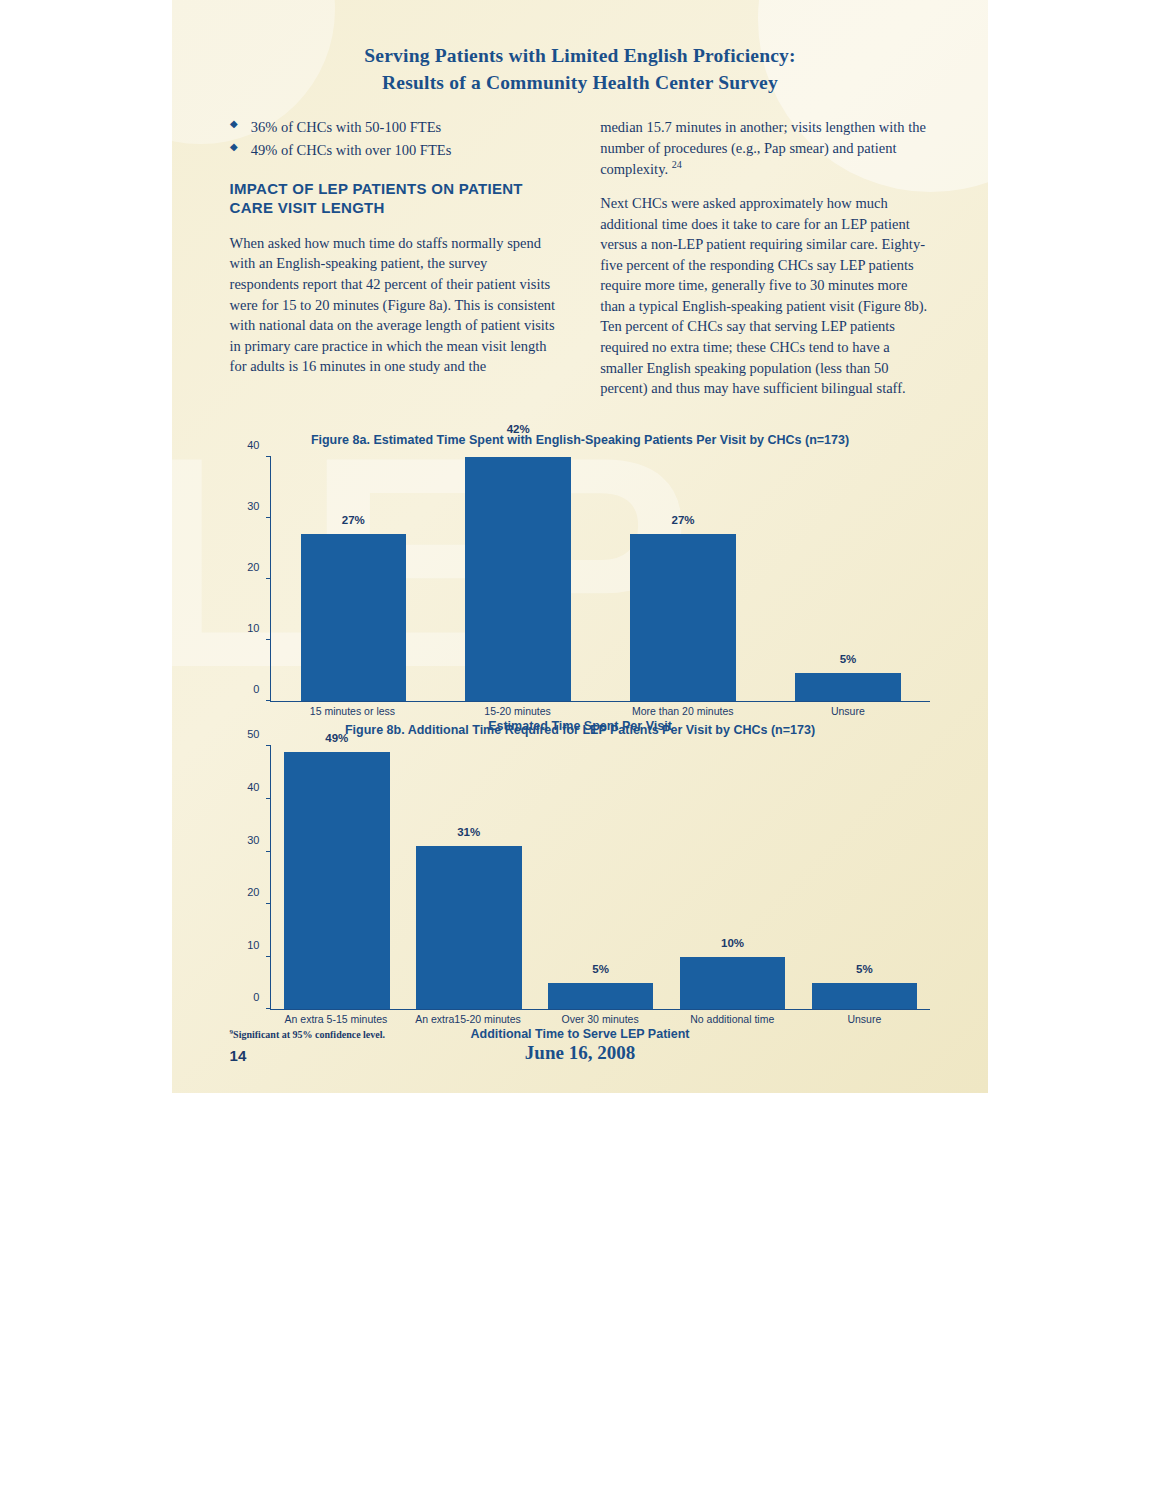LEP
Serving Patients with Limited English Proficiency:
Results of a Community Health Center Survey
36% of CHCs with 50-100 FTEs
49% of CHCs with over 100 FTEs
Impact of LEP Patients on Patient Care Visit Length
When asked how much time do staffs normally spend with an English-speaking patient, the survey respondents report that 42 percent of their patient visits were for 15 to 20 minutes (Figure 8a). This is consistent with national data on the average length of patient visits in primary care practice in which the mean visit length for adults is 16 minutes in one study and the
median 15.7 minutes in another; visits lengthen with the number of procedures (e.g., Pap smear) and patient complexity. 24
Next CHCs were asked approximately how much additional time does it take to care for an LEP patient versus a non-LEP patient requiring similar care. Eighty-five percent of the responding CHCs say LEP patients require more time, generally five to 30 minutes more than a typical English-speaking patient visit (Figure 8b). Ten percent of CHCs say that serving LEP patients required no extra time; these CHCs tend to have a smaller English speaking population (less than 50 percent) and thus may have sufficient bilingual staff.
Figure 8a. Estimated Time Spent with English-Speaking Patients Per Visit by CHCs (n=173)
40
30
20
10
0
27%
42%
27%
5%
15 minutes or less 15-20 minutes More than 20 minutes Unsure
Estimated Time Spent Per Visit
Figure 8b. Additional Time Required for LEP Patients Per Visit by CHCs (n=173)
50
40
30
20
10
0
49%
31%
5%
10%
5%
An extra 5-15 minutes An extra15-20 minutes Over 30 minutes No additional time Unsure
Additional Time to Serve LEP Patient
9Significant at 95% confidence level.
14
June 16, 2008